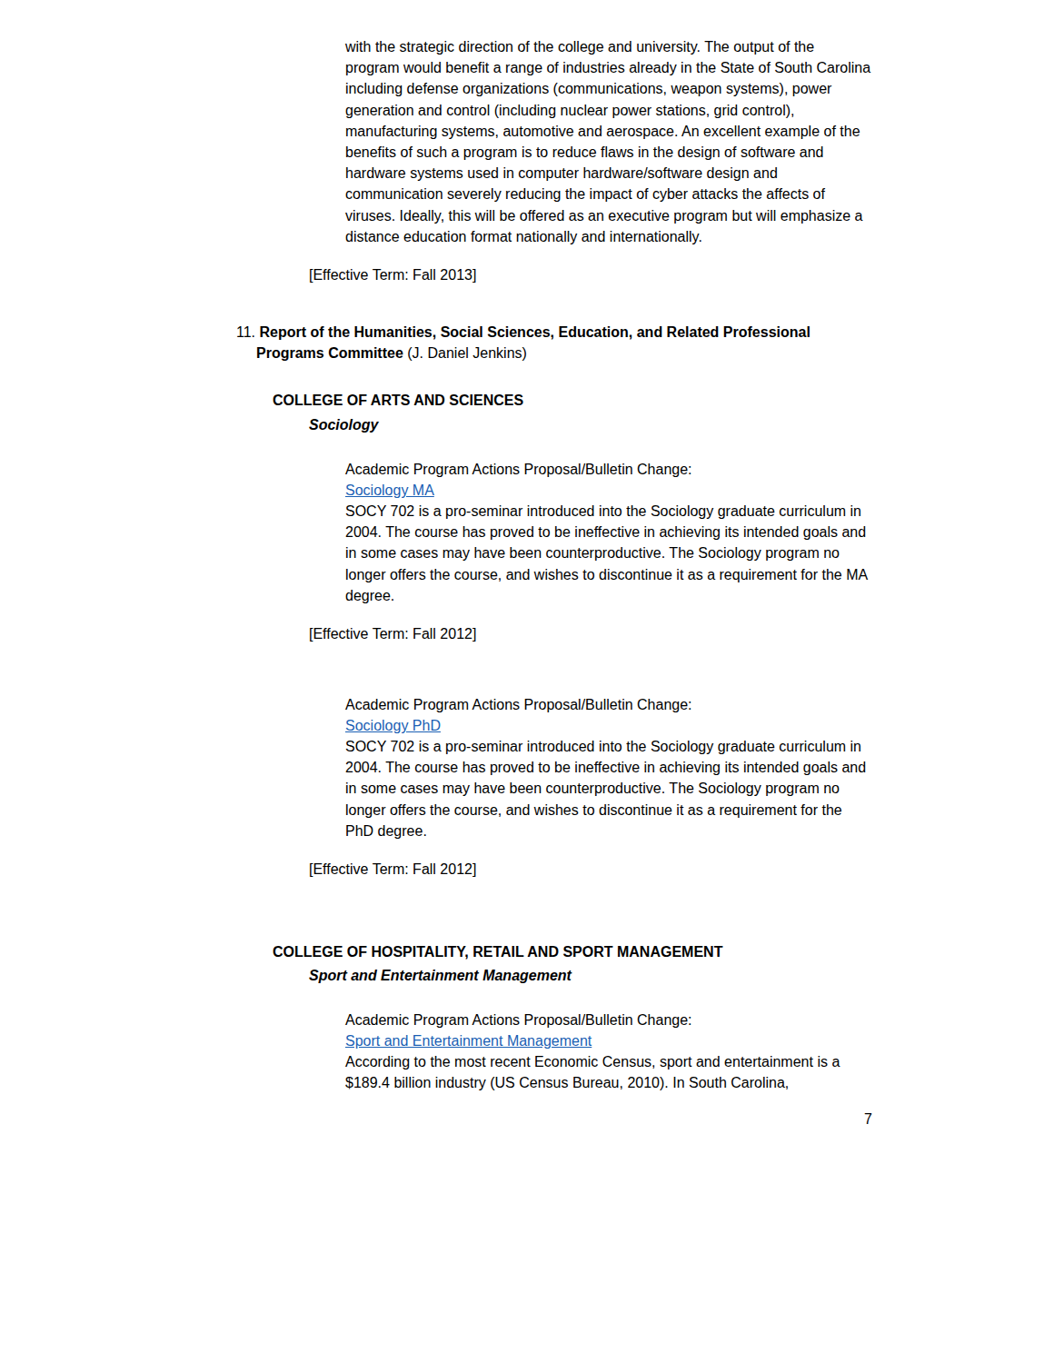with the strategic direction of the college and university. The output of the program would benefit a range of industries already in the State of South Carolina including defense organizations (communications, weapon systems), power generation and control (including nuclear power stations, grid control), manufacturing systems, automotive and aerospace. An excellent example of the benefits of such a program is to reduce flaws in the design of software and hardware systems used in computer hardware/software design and communication severely reducing the impact of cyber attacks the affects of viruses. Ideally, this will be offered as an executive program but will emphasize a distance education format nationally and internationally.
[Effective Term: Fall 2013]
11. Report of the Humanities, Social Sciences, Education, and Related Professional Programs Committee (J. Daniel Jenkins)
COLLEGE OF ARTS AND SCIENCES
Sociology
Academic Program Actions Proposal/Bulletin Change:
Sociology MA
SOCY 702 is a pro-seminar introduced into the Sociology graduate curriculum in 2004. The course has proved to be ineffective in achieving its intended goals and in some cases may have been counterproductive. The Sociology program no longer offers the course, and wishes to discontinue it as a requirement for the MA degree.
[Effective Term: Fall 2012]
Academic Program Actions Proposal/Bulletin Change:
Sociology PhD
SOCY 702 is a pro-seminar introduced into the Sociology graduate curriculum in 2004. The course has proved to be ineffective in achieving its intended goals and in some cases may have been counterproductive. The Sociology program no longer offers the course, and wishes to discontinue it as a requirement for the PhD degree.
[Effective Term: Fall 2012]
COLLEGE OF HOSPITALITY, RETAIL AND SPORT MANAGEMENT
Sport and Entertainment Management
Academic Program Actions Proposal/Bulletin Change:
Sport and Entertainment Management
According to the most recent Economic Census, sport and entertainment is a $189.4 billion industry (US Census Bureau, 2010). In South Carolina,
7